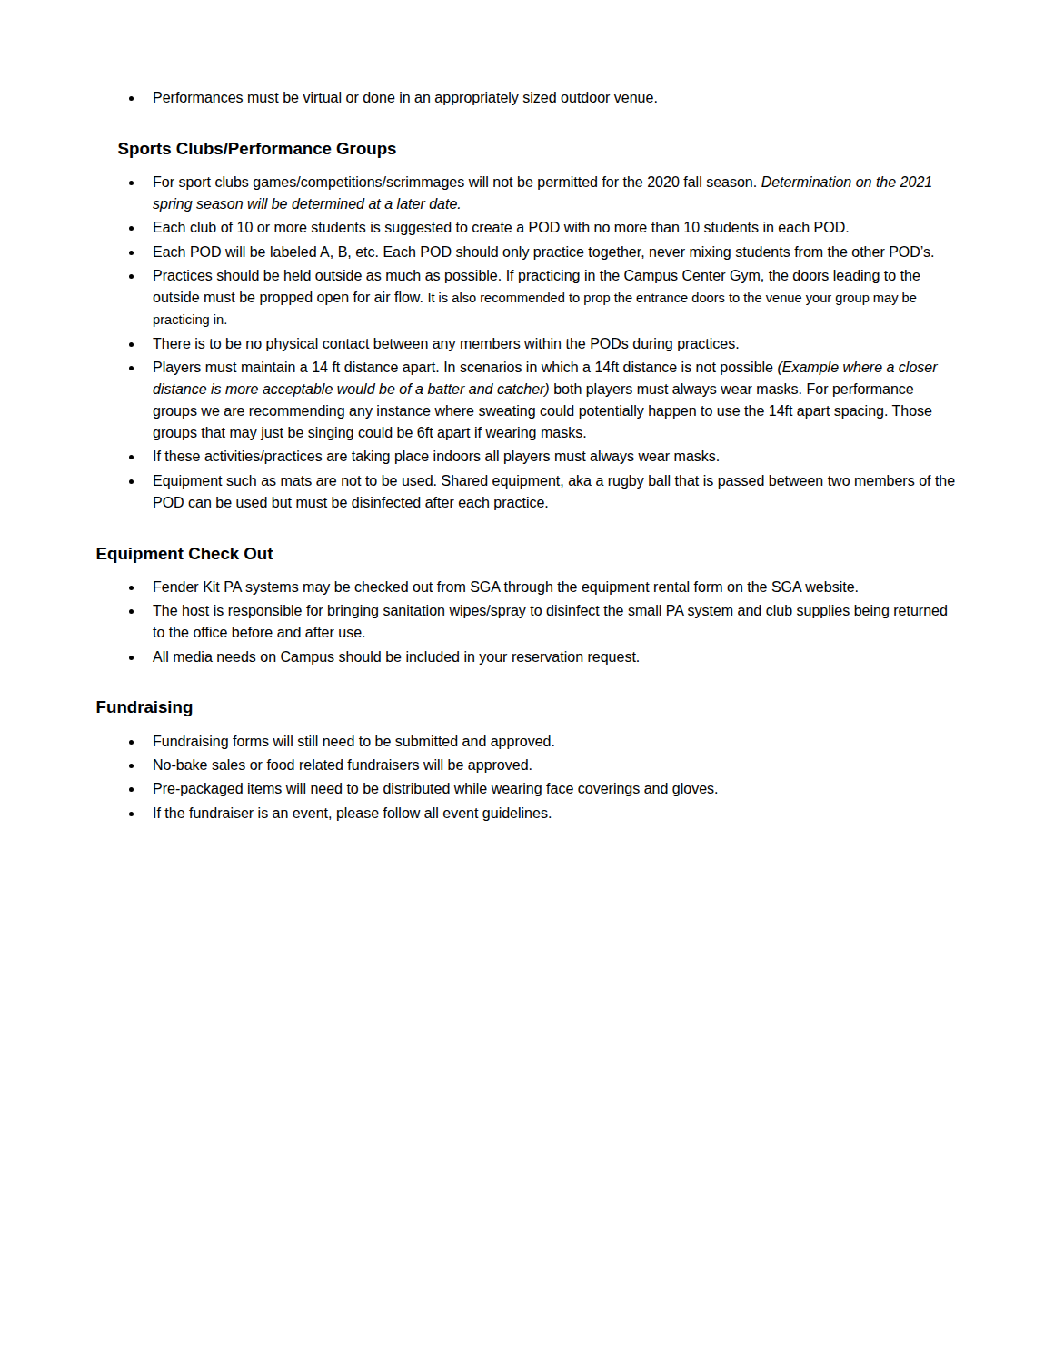Performances must be virtual or done in an appropriately sized outdoor venue.
Sports Clubs/Performance Groups
For sport clubs games/competitions/scrimmages will not be permitted for the 2020 fall season. Determination on the 2021 spring season will be determined at a later date.
Each club of 10 or more students is suggested to create a POD with no more than 10 students in each POD.
Each POD will be labeled A, B, etc. Each POD should only practice together, never mixing students from the other POD’s.
Practices should be held outside as much as possible. If practicing in the Campus Center Gym, the doors leading to the outside must be propped open for air flow. It is also recommended to prop the entrance doors to the venue your group may be practicing in.
There is to be no physical contact between any members within the PODs during practices.
Players must maintain a 14 ft distance apart. In scenarios in which a 14ft distance is not possible (Example where a closer distance is more acceptable would be of a batter and catcher) both players must always wear masks. For performance groups we are recommending any instance where sweating could potentially happen to use the 14ft apart spacing. Those groups that may just be singing could be 6ft apart if wearing masks.
If these activities/practices are taking place indoors all players must always wear masks.
Equipment such as mats are not to be used. Shared equipment, aka a rugby ball that is passed between two members of the POD can be used but must be disinfected after each practice.
Equipment Check Out
Fender Kit PA systems may be checked out from SGA through the equipment rental form on the SGA website.
The host is responsible for bringing sanitation wipes/spray to disinfect the small PA system and club supplies being returned to the office before and after use.
All media needs on Campus should be included in your reservation request.
Fundraising
Fundraising forms will still need to be submitted and approved.
No-bake sales or food related fundraisers will be approved.
Pre-packaged items will need to be distributed while wearing face coverings and gloves.
If the fundraiser is an event, please follow all event guidelines.